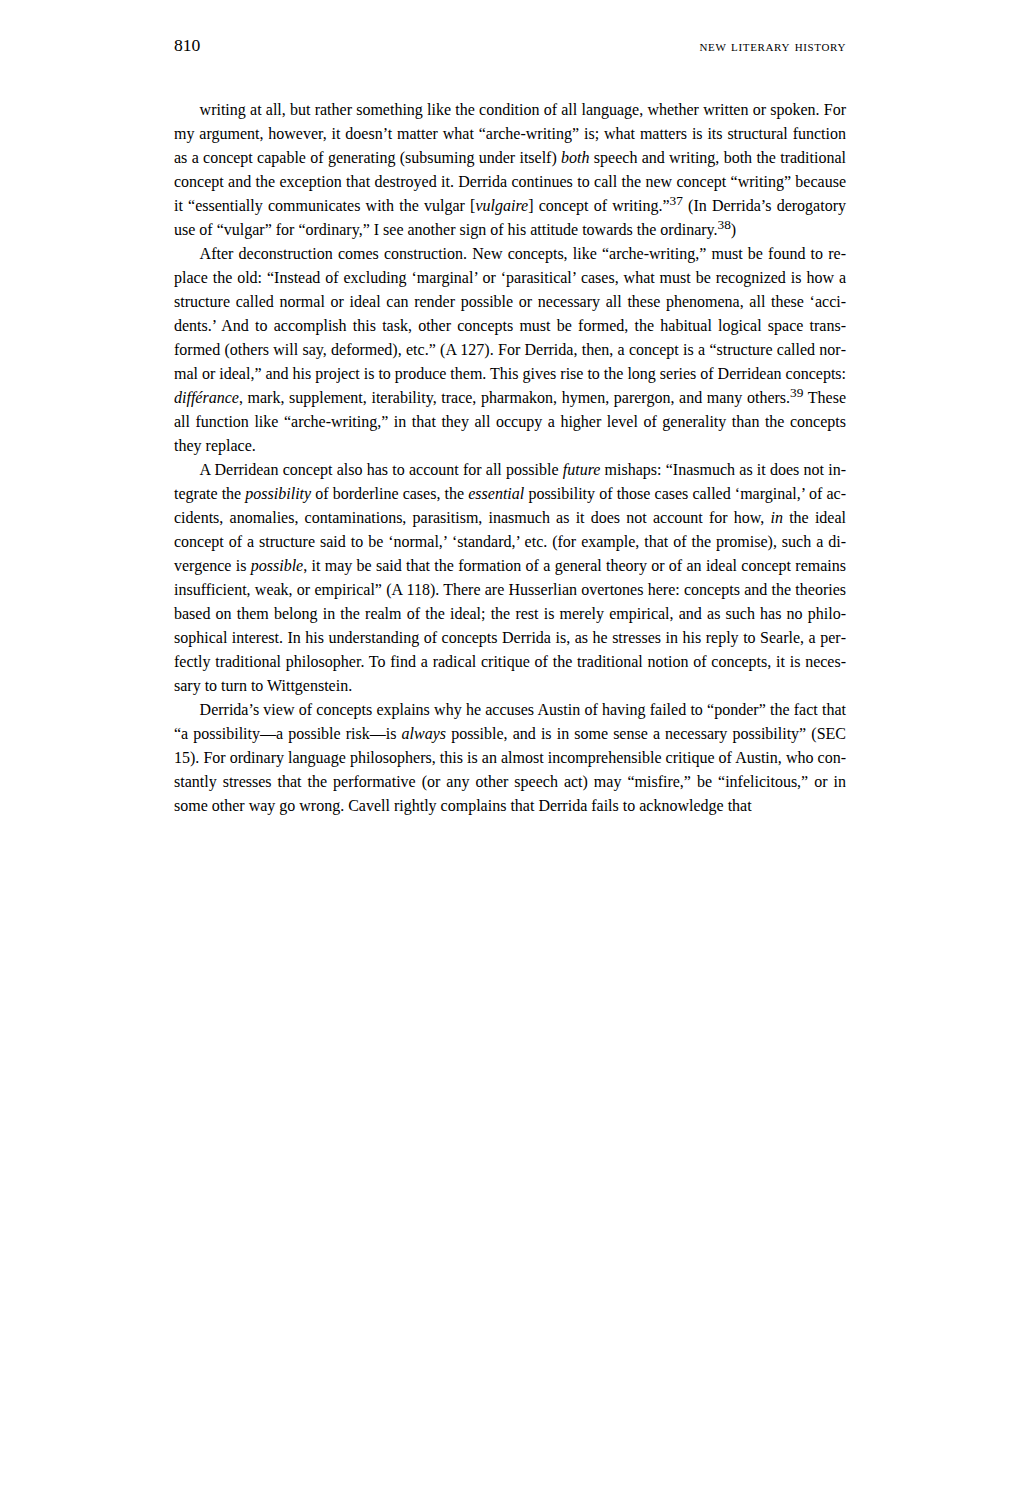810 new literary history
writing at all, but rather something like the condition of all language, whether written or spoken. For my argument, however, it doesn’t matter what “arche-writing” is; what matters is its structural function as a concept capable of generating (subsuming under itself) both speech and writing, both the traditional concept and the exception that destroyed it. Derrida continues to call the new concept “writing” because it “essentially communicates with the vulgar [vulgaire] concept of writing.”37 (In Derrida’s derogatory use of “vulgar” for “ordinary,” I see another sign of his attitude towards the ordinary.38)
After deconstruction comes construction. New concepts, like “arche-writing,” must be found to replace the old: “Instead of excluding ‘marginal’ or ‘parasitical’ cases, what must be recognized is how a structure called normal or ideal can render possible or necessary all these phenomena, all these ‘accidents.’ And to accomplish this task, other concepts must be formed, the habitual logical space transformed (others will say, deformed), etc.” (A 127). For Derrida, then, a concept is a “structure called normal or ideal,” and his project is to produce them. This gives rise to the long series of Derridean concepts: différance, mark, supplement, iterability, trace, pharmakon, hymen, parergon, and many others.39 These all function like “arche-writing,” in that they all occupy a higher level of generality than the concepts they replace.
A Derridean concept also has to account for all possible future mishaps: “Inasmuch as it does not integrate the possibility of borderline cases, the essential possibility of those cases called ‘marginal,’ of accidents, anomalies, contaminations, parasitism, inasmuch as it does not account for how, in the ideal concept of a structure said to be ‘normal,’ ‘standard,’ etc. (for example, that of the promise), such a divergence is possible, it may be said that the formation of a general theory or of an ideal concept remains insufficient, weak, or empirical” (A 118). There are Husserlian overtones here: concepts and the theories based on them belong in the realm of the ideal; the rest is merely empirical, and as such has no philosophical interest. In his understanding of concepts Derrida is, as he stresses in his reply to Searle, a perfectly traditional philosopher. To find a radical critique of the traditional notion of concepts, it is necessary to turn to Wittgenstein.
Derrida’s view of concepts explains why he accuses Austin of having failed to “ponder” the fact that “a possibility—a possible risk—is always possible, and is in some sense a necessary possibility” (SEC 15). For ordinary language philosophers, this is an almost incomprehensible critique of Austin, who constantly stresses that the performative (or any other speech act) may “misfire,” be “infelicitous,” or in some other way go wrong. Cavell rightly complains that Derrida fails to acknowledge that